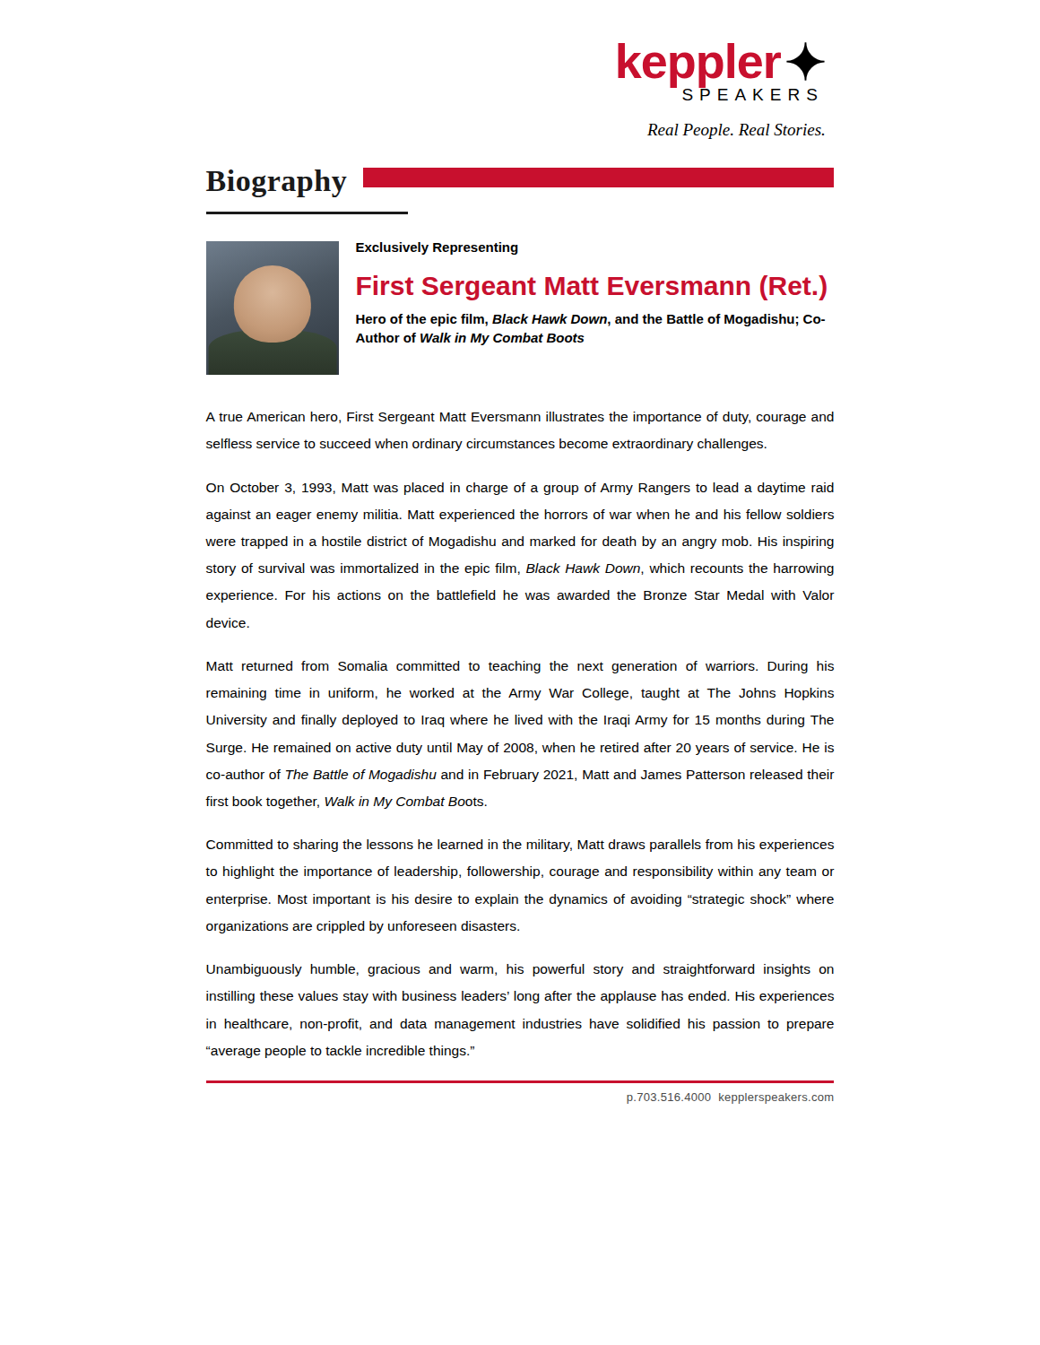keppler✦
SPEAKERS
Real People. Real Stories.
Biography
Exclusively Representing
First Sergeant Matt Eversmann (Ret.)
Hero of the epic film, Black Hawk Down, and the Battle of Mogadishu; Co-Author of Walk in My Combat Boots
A true American hero, First Sergeant Matt Eversmann illustrates the importance of duty, courage and selfless service to succeed when ordinary circumstances become extraordinary challenges.
On October 3, 1993, Matt was placed in charge of a group of Army Rangers to lead a daytime raid against an eager enemy militia. Matt experienced the horrors of war when he and his fellow soldiers were trapped in a hostile district of Mogadishu and marked for death by an angry mob. His inspiring story of survival was immortalized in the epic film, Black Hawk Down, which recounts the harrowing experience. For his actions on the battlefield he was awarded the Bronze Star Medal with Valor device.
Matt returned from Somalia committed to teaching the next generation of warriors. During his remaining time in uniform, he worked at the Army War College, taught at The Johns Hopkins University and finally deployed to Iraq where he lived with the Iraqi Army for 15 months during The Surge. He remained on active duty until May of 2008, when he retired after 20 years of service. He is co-author of The Battle of Mogadishu and in February 2021, Matt and James Patterson released their first book together, Walk in My Combat Boots.
Committed to sharing the lessons he learned in the military, Matt draws parallels from his experiences to highlight the importance of leadership, followership, courage and responsibility within any team or enterprise. Most important is his desire to explain the dynamics of avoiding “strategic shock” where organizations are crippled by unforeseen disasters.
Unambiguously humble, gracious and warm, his powerful story and straightforward insights on instilling these values stay with business leaders’ long after the applause has ended. His experiences in healthcare, non-profit, and data management industries have solidified his passion to prepare “average people to tackle incredible things.”
p.703.516.4000 kepplerspeakers.com